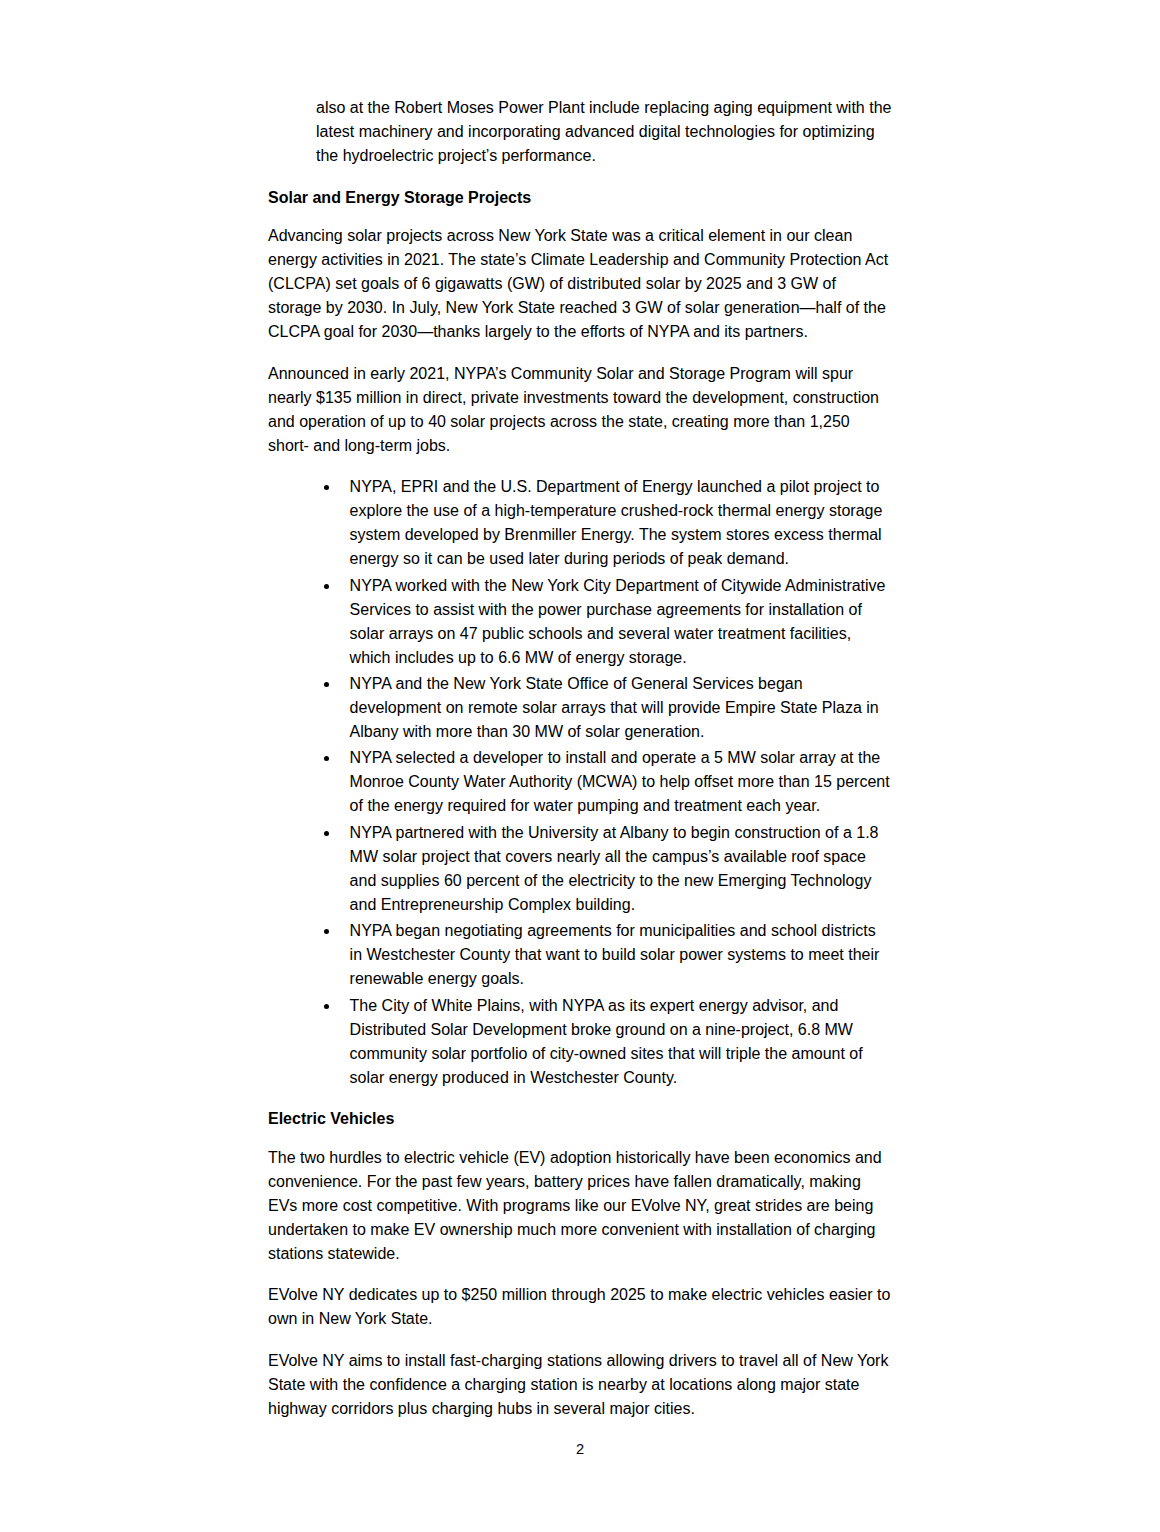also at the Robert Moses Power Plant include replacing aging equipment with the latest machinery and incorporating advanced digital technologies for optimizing the hydroelectric project’s performance.
Solar and Energy Storage Projects
Advancing solar projects across New York State was a critical element in our clean energy activities in 2021. The state’s Climate Leadership and Community Protection Act (CLCPA) set goals of 6 gigawatts (GW) of distributed solar by 2025 and 3 GW of storage by 2030. In July, New York State reached 3 GW of solar generation—half of the CLCPA goal for 2030—thanks largely to the efforts of NYPA and its partners.
Announced in early 2021, NYPA’s Community Solar and Storage Program will spur nearly $135 million in direct, private investments toward the development, construction and operation of up to 40 solar projects across the state, creating more than 1,250 short- and long-term jobs.
NYPA, EPRI and the U.S. Department of Energy launched a pilot project to explore the use of a high-temperature crushed-rock thermal energy storage system developed by Brenmiller Energy. The system stores excess thermal energy so it can be used later during periods of peak demand.
NYPA worked with the New York City Department of Citywide Administrative Services to assist with the power purchase agreements for installation of solar arrays on 47 public schools and several water treatment facilities, which includes up to 6.6 MW of energy storage.
NYPA and the New York State Office of General Services began development on remote solar arrays that will provide Empire State Plaza in Albany with more than 30 MW of solar generation.
NYPA selected a developer to install and operate a 5 MW solar array at the Monroe County Water Authority (MCWA) to help offset more than 15 percent of the energy required for water pumping and treatment each year.
NYPA partnered with the University at Albany to begin construction of a 1.8 MW solar project that covers nearly all the campus’s available roof space and supplies 60 percent of the electricity to the new Emerging Technology and Entrepreneurship Complex building.
NYPA began negotiating agreements for municipalities and school districts in Westchester County that want to build solar power systems to meet their renewable energy goals.
The City of White Plains, with NYPA as its expert energy advisor, and Distributed Solar Development broke ground on a nine-project, 6.8 MW community solar portfolio of city-owned sites that will triple the amount of solar energy produced in Westchester County.
Electric Vehicles
The two hurdles to electric vehicle (EV) adoption historically have been economics and convenience. For the past few years, battery prices have fallen dramatically, making EVs more cost competitive. With programs like our EVolve NY, great strides are being undertaken to make EV ownership much more convenient with installation of charging stations statewide.
EVolve NY dedicates up to $250 million through 2025 to make electric vehicles easier to own in New York State.
EVolve NY aims to install fast-charging stations allowing drivers to travel all of New York State with the confidence a charging station is nearby at locations along major state highway corridors plus charging hubs in several major cities.
2